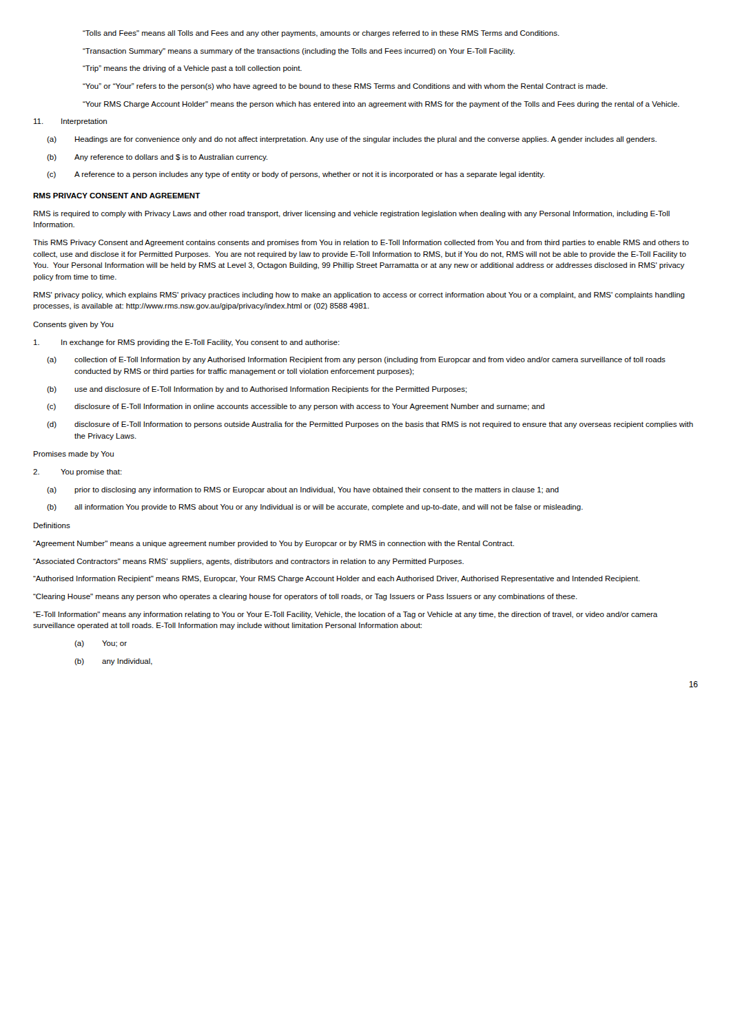“Tolls and Fees" means all Tolls and Fees and any other payments, amounts or charges referred to in these RMS Terms and Conditions.
“Transaction Summary" means a summary of the transactions (including the Tolls and Fees incurred) on Your E-Toll Facility.
“Trip” means the driving of a Vehicle past a toll collection point.
“You” or “Your” refers to the person(s) who have agreed to be bound to these RMS Terms and Conditions and with whom the Rental Contract is made.
“Your RMS Charge Account Holder" means the person which has entered into an agreement with RMS for the payment of the Tolls and Fees during the rental of a Vehicle.
11.
Interpretation
(a)
Headings are for convenience only and do not affect interpretation. Any use of the singular includes the plural and the converse applies. A gender includes all genders.
(b)
Any reference to dollars and $ is to Australian currency.
(c)
A reference to a person includes any type of entity or body of persons, whether or not it is incorporated or has a separate legal identity.
RMS Privacy Consent and Agreement
RMS is required to comply with Privacy Laws and other road transport, driver licensing and vehicle registration legislation when dealing with any Personal Information, including E-Toll Information.
This RMS Privacy Consent and Agreement contains consents and promises from You in relation to E-Toll Information collected from You and from third parties to enable RMS and others to collect, use and disclose it for Permitted Purposes. You are not required by law to provide E-Toll Information to RMS, but if You do not, RMS will not be able to provide the E-Toll Facility to You. Your Personal Information will be held by RMS at Level 3, Octagon Building, 99 Phillip Street Parramatta or at any new or additional address or addresses disclosed in RMS' privacy policy from time to time.
RMS' privacy policy, which explains RMS' privacy practices including how to make an application to access or correct information about You or a complaint, and RMS' complaints handling processes, is available at: http://www.rms.nsw.gov.au/gipa/privacy/index.html or (02) 8588 4981.
Consents given by You
1.
In exchange for RMS providing the E-Toll Facility, You consent to and authorise:
(a)
collection of E-Toll Information by any Authorised Information Recipient from any person (including from Europcar and from video and/or camera surveillance of toll roads conducted by RMS or third parties for traffic management or toll violation enforcement purposes);
(b)
use and disclosure of E-Toll Information by and to Authorised Information Recipients for the Permitted Purposes;
(c)
disclosure of E-Toll Information in online accounts accessible to any person with access to Your Agreement Number and surname; and
(d)
disclosure of E-Toll Information to persons outside Australia for the Permitted Purposes on the basis that RMS is not required to ensure that any overseas recipient complies with the Privacy Laws.
Promises made by You
2.
You promise that:
(a)
prior to disclosing any information to RMS or Europcar about an Individual, You have obtained their consent to the matters in clause 1; and
(b)
all information You provide to RMS about You or any Individual is or will be accurate, complete and up-to-date, and will not be false or misleading.
Definitions
“Agreement Number" means a unique agreement number provided to You by Europcar or by RMS in connection with the Rental Contract.
“Associated Contractors" means RMS' suppliers, agents, distributors and contractors in relation to any Permitted Purposes.
“Authorised Information Recipient" means RMS, Europcar, Your RMS Charge Account Holder and each Authorised Driver, Authorised Representative and Intended Recipient.
“Clearing House" means any person who operates a clearing house for operators of toll roads, or Tag Issuers or Pass Issuers or any combinations of these.
“E-Toll Information" means any information relating to You or Your E-Toll Facility, Vehicle, the location of a Tag or Vehicle at any time, the direction of travel, or video and/or camera surveillance operated at toll roads. E-Toll Information may include without limitation Personal Information about:
(a)
You; or
(b)
any Individual,
16